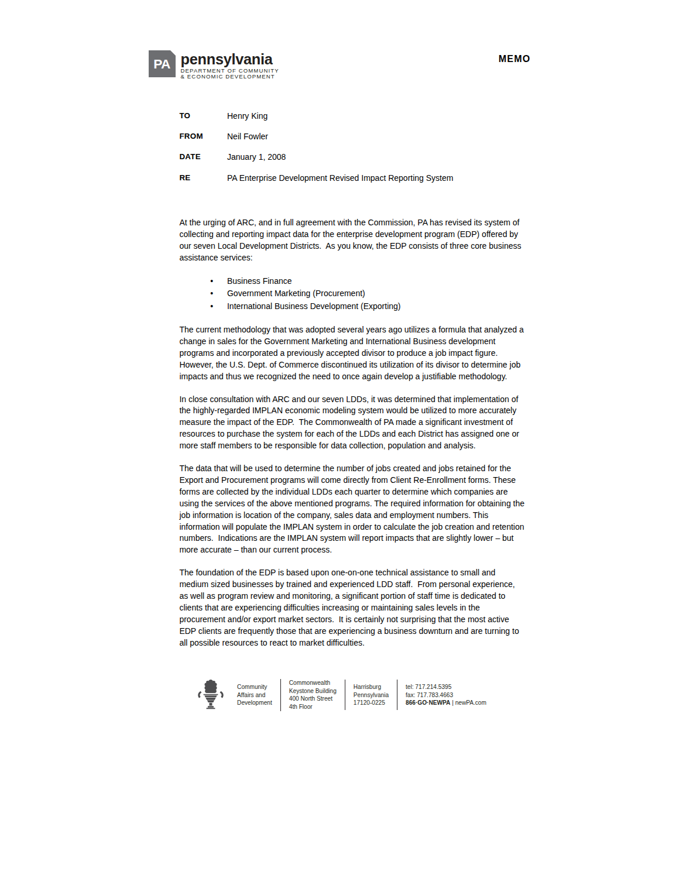PA
pennsylvania
Department of Community
& Economic Development
MEMO
TO
Henry King
FROM
Neil Fowler
DATE
January 1, 2008
RE
PA Enterprise Development Revised Impact Reporting System
At the urging of ARC, and in full agreement with the Commission, PA has revised its system of collecting and reporting impact data for the enterprise development program (EDP) offered by our seven Local Development Districts. As you know, the EDP consists of three core business assistance services:
Business Finance
Government Marketing (Procurement)
International Business Development (Exporting)
The current methodology that was adopted several years ago utilizes a formula that analyzed a change in sales for the Government Marketing and International Business development programs and incorporated a previously accepted divisor to produce a job impact figure. However, the U.S. Dept. of Commerce discontinued its utilization of its divisor to determine job impacts and thus we recognized the need to once again develop a justifiable methodology.
In close consultation with ARC and our seven LDDs, it was determined that implementation of the highly-regarded IMPLAN economic modeling system would be utilized to more accurately measure the impact of the EDP. The Commonwealth of PA made a significant investment of resources to purchase the system for each of the LDDs and each District has assigned one or more staff members to be responsible for data collection, population and analysis.
The data that will be used to determine the number of jobs created and jobs retained for the Export and Procurement programs will come directly from Client Re-Enrollment forms. These forms are collected by the individual LDDs each quarter to determine which companies are using the services of the above mentioned programs. The required information for obtaining the job information is location of the company, sales data and employment numbers. This information will populate the IMPLAN system in order to calculate the job creation and retention numbers. Indications are the IMPLAN system will report impacts that are slightly lower – but more accurate – than our current process.
The foundation of the EDP is based upon one-on-one technical assistance to small and medium sized businesses by trained and experienced LDD staff. From personal experience, as well as program review and monitoring, a significant portion of staff time is dedicated to clients that are experiencing difficulties increasing or maintaining sales levels in the procurement and/or export market sectors. It is certainly not surprising that the most active EDP clients are frequently those that are experiencing a business downturn and are turning to all possible resources to react to market difficulties.
Community
Affairs and
Development
Commonwealth
Keystone Building
400 North Street
4th Floor
Harrisburg
Pennsylvania
17120-0225
tel: 717.214.5395
fax: 717.783.4663
866·GO·NEWPA | newPA.com